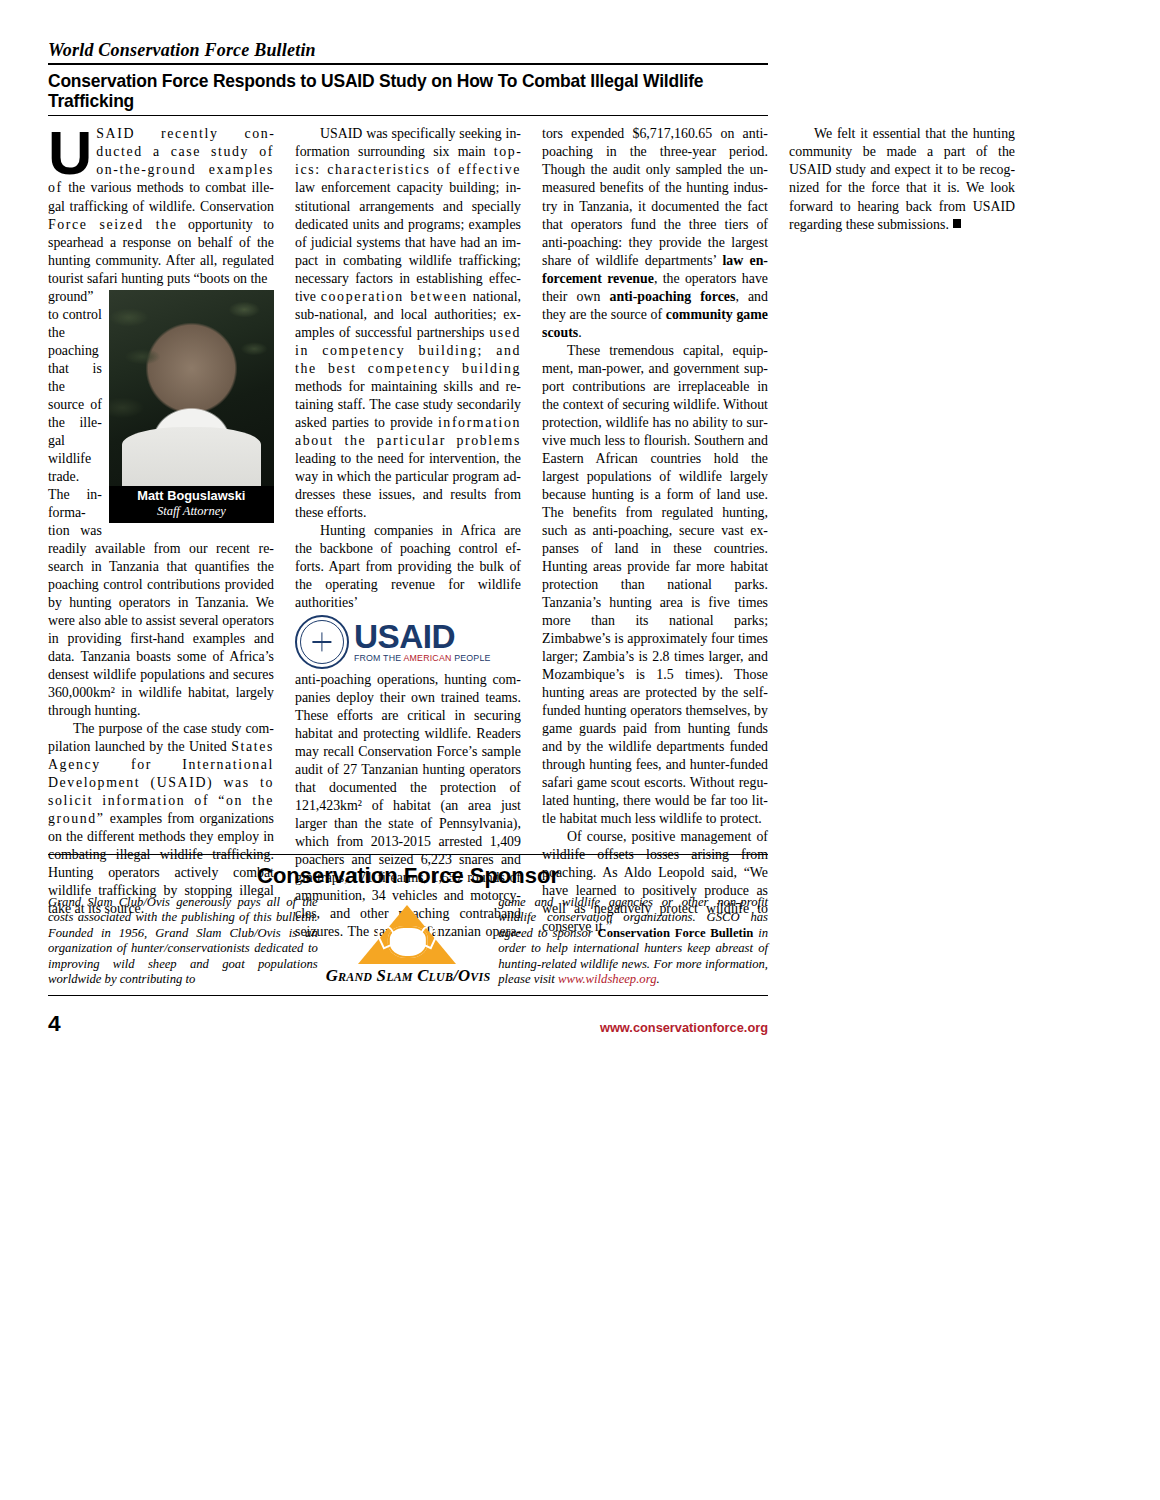World Conservation Force Bulletin
Conservation Force Responds to USAID Study on How To Combat Illegal Wildlife Trafficking
USAID recently conducted a case study of on-the-ground examples of the various methods to combat illegal trafficking of wildlife. Conservation Force seized the opportunity to spearhead a response on behalf of the hunting community. After all, regulated tourist safari hunting puts “boots on the
Matt Boguslawski Staff Attorney
ground” to control the poaching that is the source of the illegal wildlife trade. The information was readily available from our recent research in Tanzania that quantifies the poaching control contributions provided by hunting operators in Tanzania. We were also able to assist several operators in providing first-hand examples and data. Tanzania boasts some of Africa’s densest wildlife populations and secures 360,000km² in wildlife habitat, largely through hunting.
The purpose of the case study compilation launched by the United States Agency for International Development (USAID) was to solicit information of “on the ground” examples from organizations on the different methods they employ in combating illegal wildlife trafficking. Hunting operators actively combat wildlife trafficking by stopping illegal take at its source.
USAID was specifically seeking information surrounding six main topics: characteristics of effective law enforcement capacity building; institutional arrangements and specially dedicated units and programs; examples of judicial systems that have had an impact in combating wildlife trafficking; necessary factors in establishing effective cooperation between national, sub-national, and local authorities; examples of successful partnerships used in competency building; and the best competency building methods for maintaining skills and retaining staff. The case study secondarily asked parties to provide information about the particular problems leading to the need for intervention, the way in which the particular program addresses these issues, and results from these efforts.
Hunting companies in Africa are the backbone of poaching control efforts. Apart from providing the bulk of the operating revenue for wildlife authorities’
USAID FROM THE AMERICAN PEOPLE
anti-poaching operations, hunting companies deploy their own trained teams. These efforts are critical in securing habitat and protecting wildlife. Readers may recall Conservation Force’s sample audit of 27 Tanzanian hunting operators that documented the protection of 121,423km² of habitat (an area just larger than the state of Pennsylvania), which from 2013-2015 arrested 1,409 poachers and seized 6,223 snares and gin traps, 171 firearms, 1,557 rounds of ammunition, 34 vehicles and motorcycles, and other poaching contraband seizures. The sampled Tanzanian operators expended $6,717,160.65 on anti-poaching in the three-year period. Though the audit only sampled the unmeasured benefits of the hunting industry in Tanzania, it documented the fact that operators fund the three tiers of anti-poaching: they provide the largest share of wildlife departments’ law enforcement revenue, the operators have their own anti-poaching forces, and they are the source of community game scouts.
These tremendous capital, equipment, man-power, and government support contributions are irreplaceable in the context of securing wildlife. Without protection, wildlife has no ability to survive much less to flourish. Southern and Eastern African countries hold the largest populations of wildlife largely because hunting is a form of land use. The benefits from regulated hunting, such as anti-poaching, secure vast expanses of land in these countries. Hunting areas provide far more habitat protection than national parks. Tanzania’s hunting area is five times more than its national parks; Zimbabwe’s is approximately four times larger; Zambia’s is 2.8 times larger, and Mozambique’s is 1.5 times). Those hunting areas are protected by the self-funded hunting operators themselves, by game guards paid from hunting funds and by the wildlife departments funded through hunting fees, and hunter-funded safari game scout escorts. Without regulated hunting, there would be far too little habitat much less wildlife to protect.
Of course, positive management of wildlife offsets losses arising from poaching. As Aldo Leopold said, “We have learned to positively produce as well as negatively protect wildlife to conserve it.”
We felt it essential that the hunting community be made a part of the USAID study and expect it to be recognized for the force that it is. We look forward to hearing back from USAID regarding these submissions.
Conservation Force Sponsor
Grand Slam Club/Ovis generously pays all of the costs associated with the publishing of this bulletin. Founded in 1956, Grand Slam Club/Ovis is an organization of hunter/conservationists dedicated to improving wild sheep and goat populations worldwide by contributing to
Grand Slam Club/Ovis
game and wildlife agencies or other non-profit wildlife conservation organizations. GSCO has agreed to sponsor Conservation Force Bulletin in order to help international hunters keep abreast of hunting-related wildlife news. For more information, please visit www.wildsheep.org.
4
www.conservationforce.org